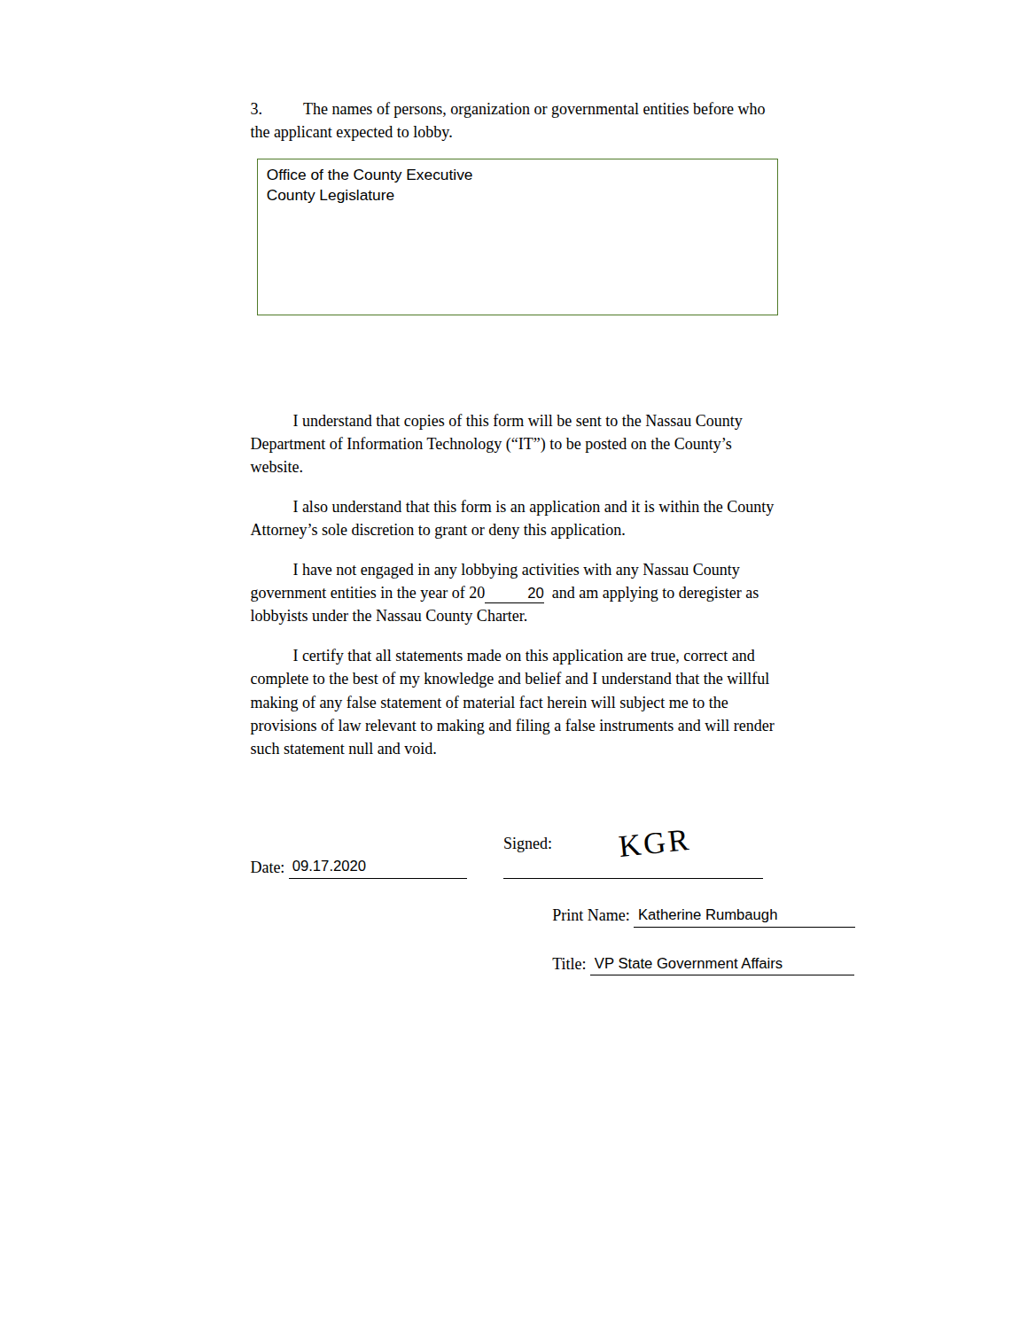3. The names of persons, organization or governmental entities before who the applicant expected to lobby.
Office of the County Executive
County Legislature
I understand that copies of this form will be sent to the Nassau County Department of Information Technology (“IT”) to be posted on the County’s website.
I also understand that this form is an application and it is within the County Attorney’s sole discretion to grant or deny this application.
I have not engaged in any lobbying activities with any Nassau County government entities in the year of 2020 and am applying to deregister as lobbyists under the Nassau County Charter.
I certify that all statements made on this application are true, correct and complete to the best of my knowledge and belief and I understand that the willful making of any false statement of material fact herein will subject me to the provisions of law relevant to making and filing a false instruments and will render such statement null and void.
| Date: 09.17.2020 | Signed: K G R |
Print Name: Katherine Rumbaugh
Title: VP State Government Affairs